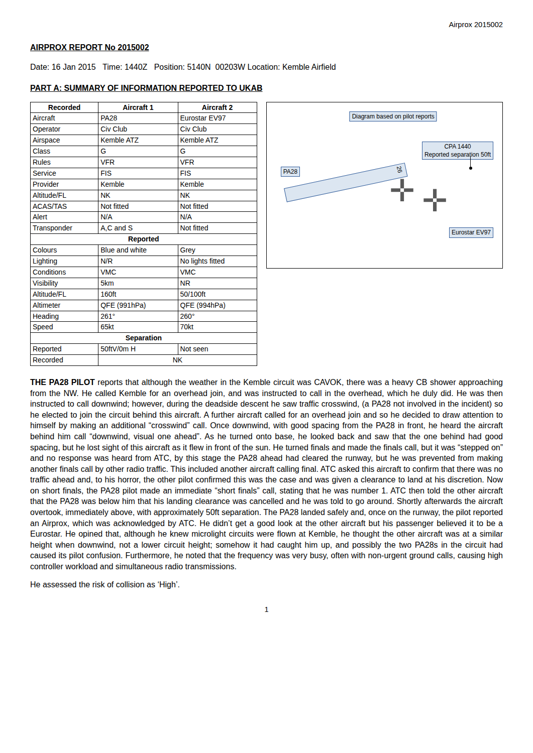Airprox 2015002
AIRPROX REPORT No 2015002
Date: 16 Jan 2015 Time: 1440Z Position: 5140N 00203W Location: Kemble Airfield
PART A: SUMMARY OF INFORMATION REPORTED TO UKAB
| Recorded | Aircraft 1 | Aircraft 2 |
| --- | --- | --- |
| Aircraft | PA28 | Eurostar EV97 |
| Operator | Civ Club | Civ Club |
| Airspace | Kemble ATZ | Kemble ATZ |
| Class | G | G |
| Rules | VFR | VFR |
| Service | FIS | FIS |
| Provider | Kemble | Kemble |
| Altitude/FL | NK | NK |
| ACAS/TAS | Not fitted | Not fitted |
| Alert | N/A | N/A |
| Transponder | A,C and S | Not fitted |
| Reported |
| Colours | Blue and white | Grey |
| Lighting | N/R | No lights fitted |
| Conditions | VMC | VMC |
| Visibility | 5km | NR |
| Altitude/FL | 160ft | 50/100ft |
| Altimeter | QFE (991hPa) | QFE (994hPa) |
| Heading | 261° | 260° |
| Speed | 65kt | 70kt |
| Separation |
| Reported | 50ftV/0m H | Not seen |
| Recorded | NK |
Diagram based on pilot reports CPA 1440
Reported separation 50ft PA28 Eurostar EV97
26
✛ ✛
THE PA28 PILOT reports that although the weather in the Kemble circuit was CAVOK, there was a heavy CB shower approaching from the NW. He called Kemble for an overhead join, and was instructed to call in the overhead, which he duly did. He was then instructed to call downwind; however, during the deadside descent he saw traffic crosswind, (a PA28 not involved in the incident) so he elected to join the circuit behind this aircraft. A further aircraft called for an overhead join and so he decided to draw attention to himself by making an additional “crosswind” call. Once downwind, with good spacing from the PA28 in front, he heard the aircraft behind him call “downwind, visual one ahead”. As he turned onto base, he looked back and saw that the one behind had good spacing, but he lost sight of this aircraft as it flew in front of the sun. He turned finals and made the finals call, but it was “stepped on” and no response was heard from ATC, by this stage the PA28 ahead had cleared the runway, but he was prevented from making another finals call by other radio traffic. This included another aircraft calling final. ATC asked this aircraft to confirm that there was no traffic ahead and, to his horror, the other pilot confirmed this was the case and was given a clearance to land at his discretion. Now on short finals, the PA28 pilot made an immediate “short finals” call, stating that he was number 1. ATC then told the other aircraft that the PA28 was below him that his landing clearance was cancelled and he was told to go around. Shortly afterwards the aircraft overtook, immediately above, with approximately 50ft separation. The PA28 landed safely and, once on the runway, the pilot reported an Airprox, which was acknowledged by ATC. He didn’t get a good look at the other aircraft but his passenger believed it to be a Eurostar. He opined that, although he knew microlight circuits were flown at Kemble, he thought the other aircraft was at a similar height when downwind, not a lower circuit height; somehow it had caught him up, and possibly the two PA28s in the circuit had caused its pilot confusion. Furthermore, he noted that the frequency was very busy, often with non-urgent ground calls, causing high controller workload and simultaneous radio transmissions.
He assessed the risk of collision as ‘High’.
1